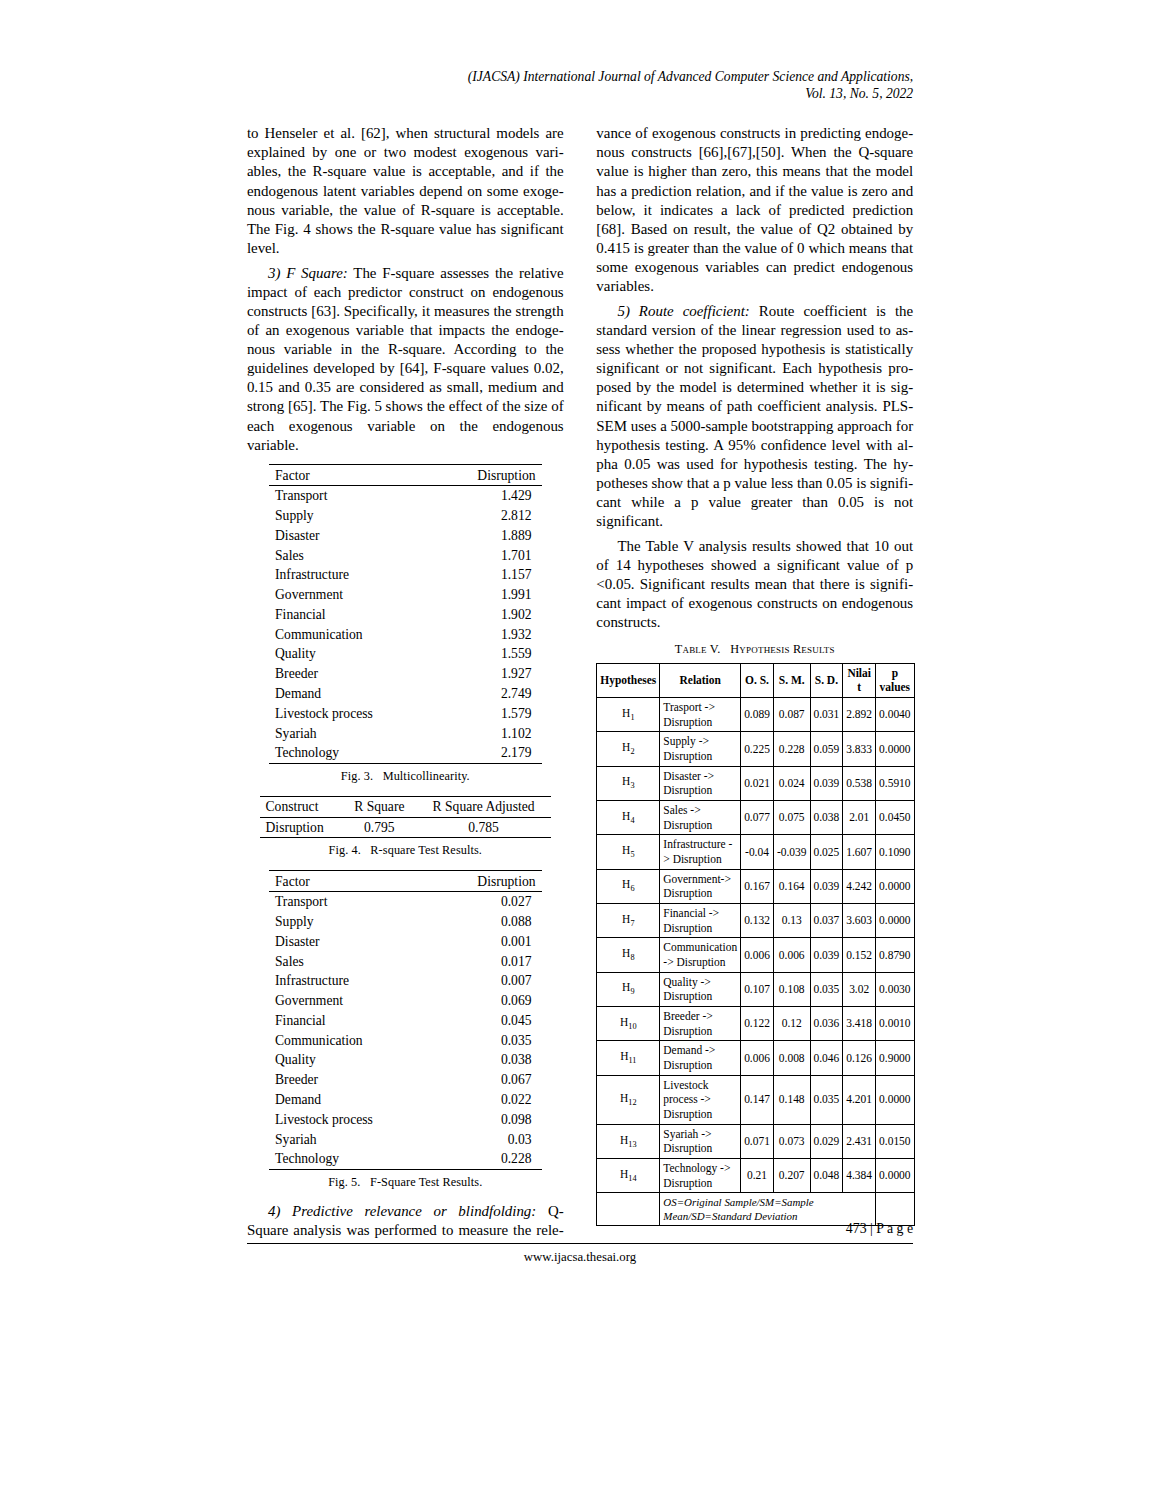(IJACSA) International Journal of Advanced Computer Science and Applications, Vol. 13, No. 5, 2022
to Henseler et al. [62], when structural models are explained by one or two modest exogenous variables, the R-square value is acceptable, and if the endogenous latent variables depend on some exogenous variable, the value of R-square is acceptable. The Fig. 4 shows the R-square value has significant level.
3) F Square: The F-square assesses the relative impact of each predictor construct on endogenous constructs [63]. Specifically, it measures the strength of an exogenous variable that impacts the endogenous variable in the R-square. According to the guidelines developed by [64], F-square values 0.02, 0.15 and 0.35 are considered as small, medium and strong [65]. The Fig. 5 shows the effect of the size of each exogenous variable on the endogenous variable.
| Factor | Disruption |
| --- | --- |
| Transport | 1.429 |
| Supply | 2.812 |
| Disaster | 1.889 |
| Sales | 1.701 |
| Infrastructure | 1.157 |
| Government | 1.991 |
| Financial | 1.902 |
| Communication | 1.932 |
| Quality | 1.559 |
| Breeder | 1.927 |
| Demand | 2.749 |
| Livestock process | 1.579 |
| Syariah | 1.102 |
| Technology | 2.179 |
Fig. 3. Multicollinearity.
| Construct | R Square | R Square Adjusted |
| --- | --- | --- |
| Disruption | 0.795 | 0.785 |
Fig. 4. R-square Test Results.
| Factor | Disruption |
| --- | --- |
| Transport | 0.027 |
| Supply | 0.088 |
| Disaster | 0.001 |
| Sales | 0.017 |
| Infrastructure | 0.007 |
| Government | 0.069 |
| Financial | 0.045 |
| Communication | 0.035 |
| Quality | 0.038 |
| Breeder | 0.067 |
| Demand | 0.022 |
| Livestock process | 0.098 |
| Syariah | 0.03 |
| Technology | 0.228 |
Fig. 5. F-Square Test Results.
4) Predictive relevance or blindfolding: Q-Square analysis was performed to measure the relevance of exogenous constructs in predicting endogenous constructs [66],[67],[50]. When the Q-square value is higher than zero, this means that the model has a prediction relation, and if the value is zero and below, it indicates a lack of predicted prediction [68]. Based on result, the value of Q2 obtained by 0.415 is greater than the value of 0 which means that some exogenous variables can predict endogenous variables.
5) Route coefficient: Route coefficient is the standard version of the linear regression used to assess whether the proposed hypothesis is statistically significant or not significant. Each hypothesis proposed by the model is determined whether it is significant by means of path coefficient analysis. PLS-SEM uses a 5000-sample bootstrapping approach for hypothesis testing. A 95% confidence level with alpha 0.05 was used for hypothesis testing. The hypotheses show that a p value less than 0.05 is significant while a p value greater than 0.05 is not significant.
The Table V analysis results showed that 10 out of 14 hypotheses showed a significant value of p <0.05. Significant results mean that there is significant impact of exogenous constructs on endogenous constructs.
Table V. Hypothesis Results
| Hypotheses | Relation | O. S. | S. M. | S. D. | Nilai t | p values |
| --- | --- | --- | --- | --- | --- | --- |
| H 1 | Trasport -> Disruption | 0.089 | 0.087 | 0.031 | 2.892 | 0.0040 |
| H 2 | Supply -> Disruption | 0.225 | 0.228 | 0.059 | 3.833 | 0.0000 |
| H 3 | Disaster -> Disruption | 0.021 | 0.024 | 0.039 | 0.538 | 0.5910 |
| H 4 | Sales -> Disruption | 0.077 | 0.075 | 0.038 | 2.01 | 0.0450 |
| H 5 | Infrastructure -> Disruption | -0.04 | -0.039 | 0.025 | 1.607 | 0.1090 |
| H 6 | Government-> Disruption | 0.167 | 0.164 | 0.039 | 4.242 | 0.0000 |
| H 7 | Financial -> Disruption | 0.132 | 0.13 | 0.037 | 3.603 | 0.0000 |
| H 8 | Communication -> Disruption | 0.006 | 0.006 | 0.039 | 0.152 | 0.8790 |
| H 9 | Quality -> Disruption | 0.107 | 0.108 | 0.035 | 3.02 | 0.0030 |
| H 10 | Breeder -> Disruption | 0.122 | 0.12 | 0.036 | 3.418 | 0.0010 |
| H 11 | Demand -> Disruption | 0.006 | 0.008 | 0.046 | 0.126 | 0.9000 |
| H 12 | Livestock process -> Disruption | 0.147 | 0.148 | 0.035 | 4.201 | 0.0000 |
| H 13 | Syariah -> Disruption | 0.071 | 0.073 | 0.029 | 2.431 | 0.0150 |
| H 14 | Technology -> Disruption | 0.21 | 0.207 | 0.048 | 4.384 | 0.0000 |
| | OS=Original Sample/SM=Sample Mean/SD=Standard Deviation | |
473 | P a g e
www.ijacsa.thesai.org